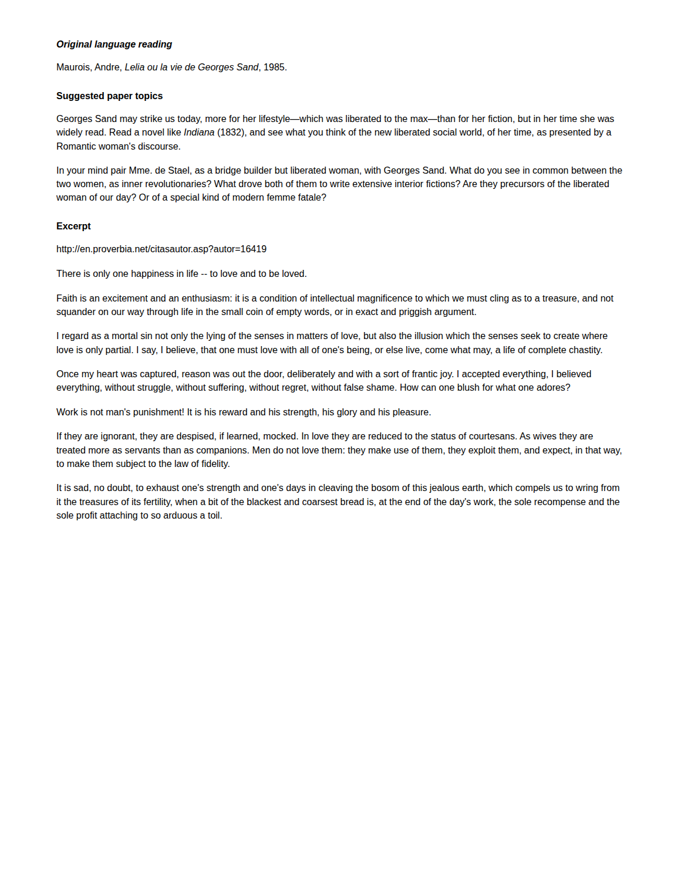Original language reading
Maurois, Andre, Lelia ou la vie de Georges Sand, 1985.
Suggested paper topics
Georges Sand may strike us today, more for her lifestyle—which was liberated to the max—than for her fiction, but in her time she was widely read. Read a novel like Indiana (1832), and see what you think of the new liberated social world, of her time, as presented by a Romantic woman's discourse.
In your mind pair Mme. de Stael, as a bridge builder but liberated woman, with Georges Sand. What do you see in common between the two women, as inner revolutionaries? What drove both of them to write extensive interior fictions? Are they precursors of the liberated woman of our day? Or of a special kind of modern femme fatale?
Excerpt
http://en.proverbia.net/citasautor.asp?autor=16419
There is only one happiness in life -- to love and to be loved.
Faith is an excitement and an enthusiasm: it is a condition of intellectual magnificence to which we must cling as to a treasure, and not squander on our way through life in the small coin of empty words, or in exact and priggish argument.
I regard as a mortal sin not only the lying of the senses in matters of love, but also the illusion which the senses seek to create where love is only partial. I say, I believe, that one must love with all of one's being, or else live, come what may, a life of complete chastity.
Once my heart was captured, reason was out the door, deliberately and with a sort of frantic joy. I accepted everything, I believed everything, without struggle, without suffering, without regret, without false shame. How can one blush for what one adores?
Work is not man's punishment! It is his reward and his strength, his glory and his pleasure.
If they are ignorant, they are despised, if learned, mocked. In love they are reduced to the status of courtesans. As wives they are treated more as servants than as companions. Men do not love them: they make use of them, they exploit them, and expect, in that way, to make them subject to the law of fidelity.
It is sad, no doubt, to exhaust one's strength and one's days in cleaving the bosom of this jealous earth, which compels us to wring from it the treasures of its fertility, when a bit of the blackest and coarsest bread is, at the end of the day's work, the sole recompense and the sole profit attaching to so arduous a toil.